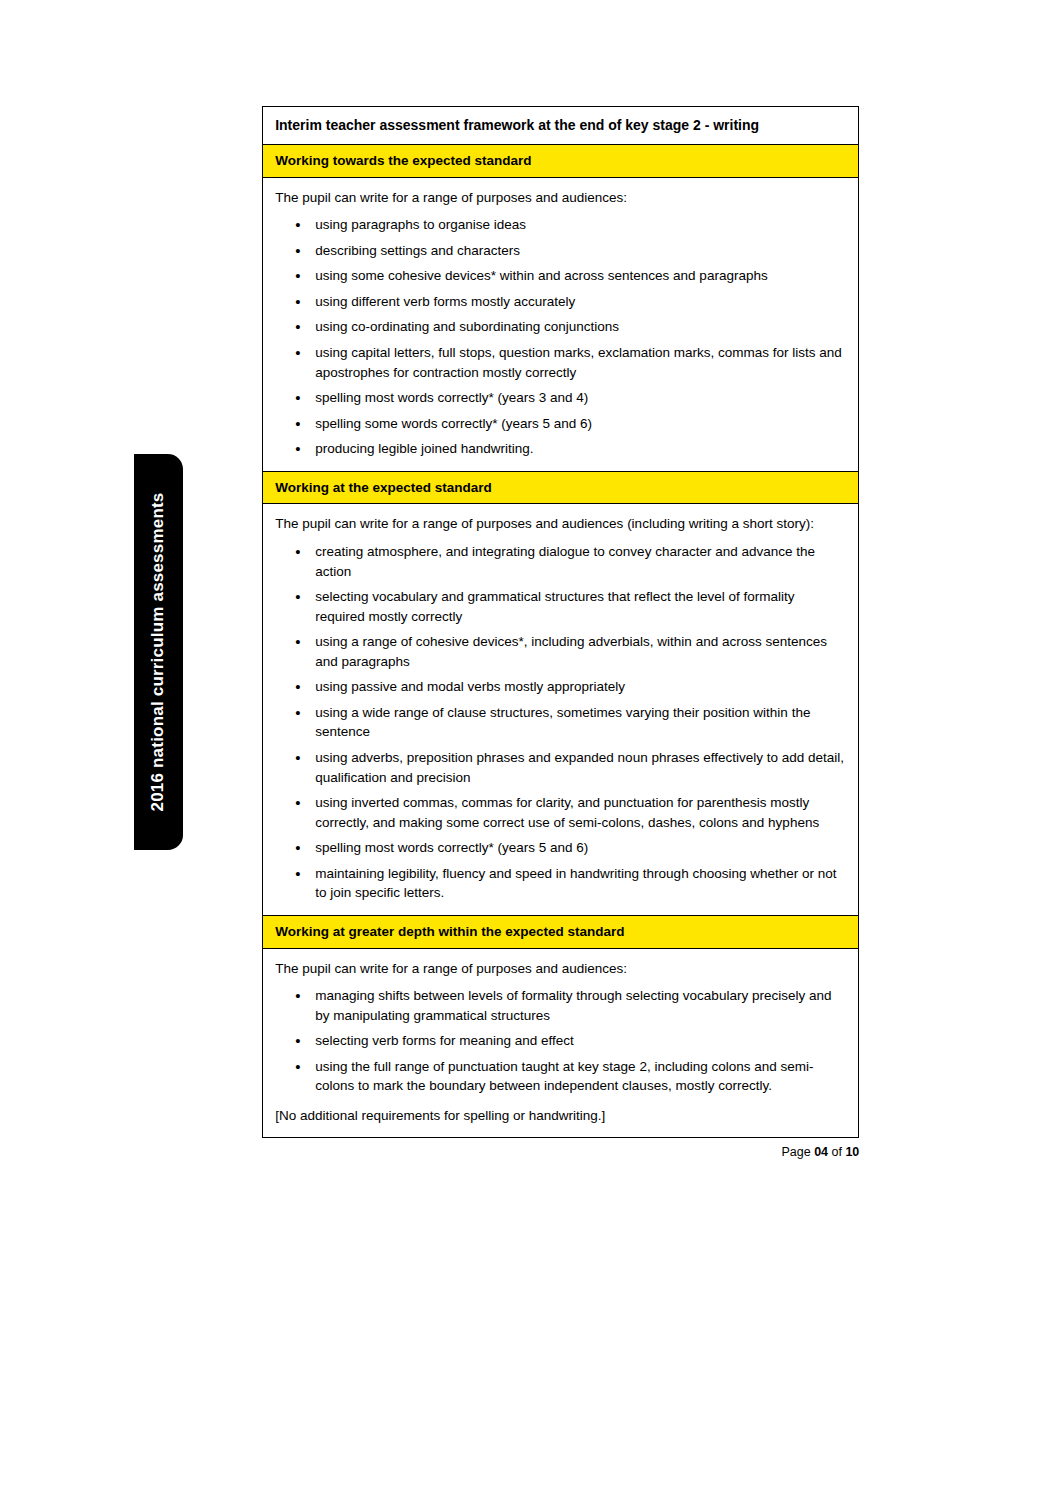2016 national curriculum assessments
Interim teacher assessment framework at the end of key stage 2 - writing
Working towards the expected standard
The pupil can write for a range of purposes and audiences:
using paragraphs to organise ideas
describing settings and characters
using some cohesive devices* within and across sentences and paragraphs
using different verb forms mostly accurately
using co-ordinating and subordinating conjunctions
using capital letters, full stops, question marks, exclamation marks, commas for lists and apostrophes for contraction mostly correctly
spelling most words correctly* (years 3 and 4)
spelling some words correctly* (years 5 and 6)
producing legible joined handwriting.
Working at the expected standard
The pupil can write for a range of purposes and audiences (including writing a short story):
creating atmosphere, and integrating dialogue to convey character and advance the action
selecting vocabulary and grammatical structures that reflect the level of formality required mostly correctly
using a range of cohesive devices*, including adverbials, within and across sentences and paragraphs
using passive and modal verbs mostly appropriately
using a wide range of clause structures, sometimes varying their position within the sentence
using adverbs, preposition phrases and expanded noun phrases effectively to add detail, qualification and precision
using inverted commas, commas for clarity, and punctuation for parenthesis mostly correctly, and making some correct use of semi-colons, dashes, colons and hyphens
spelling most words correctly* (years 5 and 6)
maintaining legibility, fluency and speed in handwriting through choosing whether or not to join specific letters.
Working at greater depth within the expected standard
The pupil can write for a range of purposes and audiences:
managing shifts between levels of formality through selecting vocabulary precisely and by manipulating grammatical structures
selecting verb forms for meaning and effect
using the full range of punctuation taught at key stage 2, including colons and semi-colons to mark the boundary between independent clauses, mostly correctly.
[No additional requirements for spelling or handwriting.]
Page 04 of 10